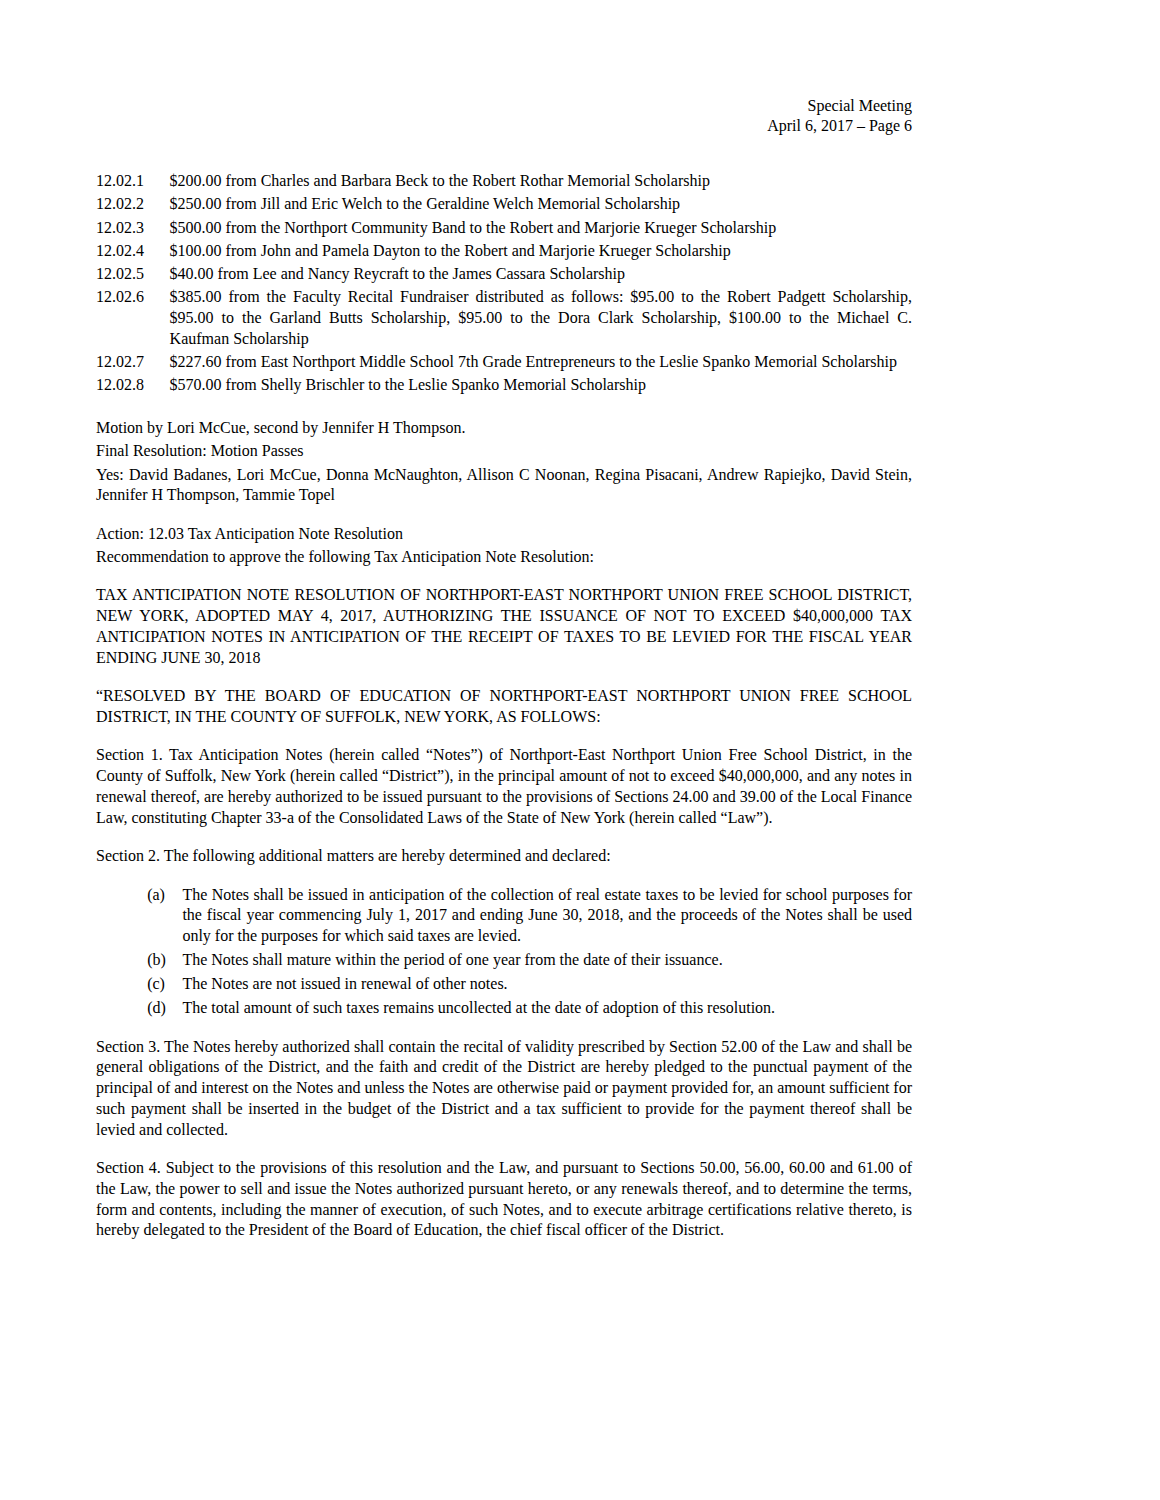Special Meeting
April 6, 2017 – Page 6
12.02.1 $200.00 from Charles and Barbara Beck to the Robert Rothar Memorial Scholarship
12.02.2 $250.00 from Jill and Eric Welch to the Geraldine Welch Memorial Scholarship
12.02.3 $500.00 from the Northport Community Band to the Robert and Marjorie Krueger Scholarship
12.02.4 $100.00 from John and Pamela Dayton to the Robert and Marjorie Krueger Scholarship
12.02.5 $40.00 from Lee and Nancy Reycraft to the James Cassara Scholarship
12.02.6 $385.00 from the Faculty Recital Fundraiser distributed as follows: $95.00 to the Robert Padgett Scholarship, $95.00 to the Garland Butts Scholarship, $95.00 to the Dora Clark Scholarship, $100.00 to the Michael C. Kaufman Scholarship
12.02.7 $227.60 from East Northport Middle School 7th Grade Entrepreneurs to the Leslie Spanko Memorial Scholarship
12.02.8 $570.00 from Shelly Brischler to the Leslie Spanko Memorial Scholarship
Motion by Lori McCue, second by Jennifer H Thompson.
Final Resolution: Motion Passes
Yes: David Badanes, Lori McCue, Donna McNaughton, Allison C Noonan, Regina Pisacani, Andrew Rapiejko, David Stein, Jennifer H Thompson, Tammie Topel
Action: 12.03 Tax Anticipation Note Resolution
Recommendation to approve the following Tax Anticipation Note Resolution:
TAX ANTICIPATION NOTE RESOLUTION OF NORTHPORT-EAST NORTHPORT UNION FREE SCHOOL DISTRICT, NEW YORK, ADOPTED MAY 4, 2017, AUTHORIZING THE ISSUANCE OF NOT TO EXCEED $40,000,000 TAX ANTICIPATION NOTES IN ANTICIPATION OF THE RECEIPT OF TAXES TO BE LEVIED FOR THE FISCAL YEAR ENDING JUNE 30, 2018
“RESOLVED BY THE BOARD OF EDUCATION OF NORTHPORT-EAST NORTHPORT UNION FREE SCHOOL DISTRICT, IN THE COUNTY OF SUFFOLK, NEW YORK, AS FOLLOWS:
Section 1. Tax Anticipation Notes (herein called “Notes”) of Northport-East Northport Union Free School District, in the County of Suffolk, New York (herein called “District”), in the principal amount of not to exceed $40,000,000, and any notes in renewal thereof, are hereby authorized to be issued pursuant to the provisions of Sections 24.00 and 39.00 of the Local Finance Law, constituting Chapter 33-a of the Consolidated Laws of the State of New York (herein called “Law”).
Section 2. The following additional matters are hereby determined and declared:
(a) The Notes shall be issued in anticipation of the collection of real estate taxes to be levied for school purposes for the fiscal year commencing July 1, 2017 and ending June 30, 2018, and the proceeds of the Notes shall be used only for the purposes for which said taxes are levied.
(b) The Notes shall mature within the period of one year from the date of their issuance.
(c) The Notes are not issued in renewal of other notes.
(d) The total amount of such taxes remains uncollected at the date of adoption of this resolution.
Section 3. The Notes hereby authorized shall contain the recital of validity prescribed by Section 52.00 of the Law and shall be general obligations of the District, and the faith and credit of the District are hereby pledged to the punctual payment of the principal of and interest on the Notes and unless the Notes are otherwise paid or payment provided for, an amount sufficient for such payment shall be inserted in the budget of the District and a tax sufficient to provide for the payment thereof shall be levied and collected.
Section 4. Subject to the provisions of this resolution and the Law, and pursuant to Sections 50.00, 56.00, 60.00 and 61.00 of the Law, the power to sell and issue the Notes authorized pursuant hereto, or any renewals thereof, and to determine the terms, form and contents, including the manner of execution, of such Notes, and to execute arbitrage certifications relative thereto, is hereby delegated to the President of the Board of Education, the chief fiscal officer of the District.